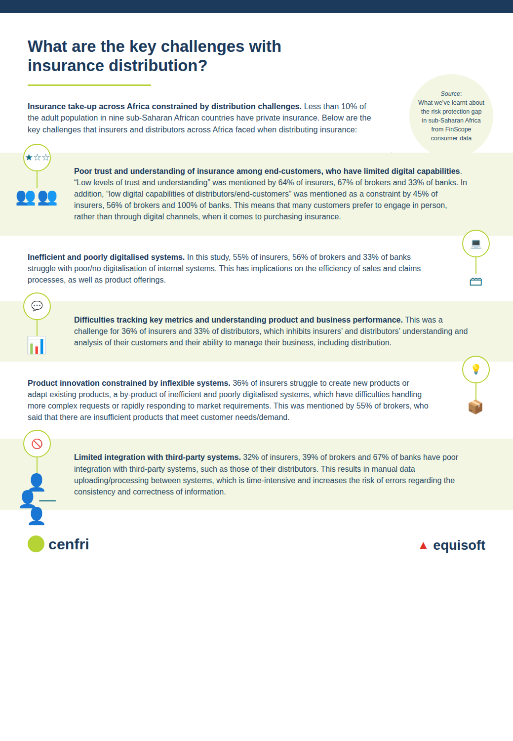What are the key challenges with
insurance distribution?
Source:
What we’ve learnt about the risk protection gap in sub-Saharan Africa from FinScope consumer data
⟶
Insurance take-up across Africa constrained by distribution challenges. Less than 10% of the adult population in nine sub-Saharan African countries have private insurance. Below are the key challenges that insurers and distributors across Africa faced when distributing insurance:
★☆☆
👥👥
Poor trust and understanding of insurance among end-customers, who have limited digital capabilities. “Low levels of trust and understanding” was mentioned by 64% of insurers, 67% of brokers and 33% of banks. In addition, “low digital capabilities of distributors/end-customers” was mentioned as a constraint by 45% of insurers, 56% of brokers and 100% of banks. This means that many customers prefer to engage in person, rather than through digital channels, when it comes to purchasing insurance.
💻
🗃
Inefficient and poorly digitalised systems. In this study, 55% of insurers, 56% of brokers and 33% of banks struggle with poor/no digitalisation of internal systems. This has implications on the efficiency of sales and claims processes, as well as product offerings.
💬
📊
Difficulties tracking key metrics and understanding product and business performance. This was a challenge for 36% of insurers and 33% of distributors, which inhibits insurers’ and distributors’ understanding and analysis of their customers and their ability to manage their business, including distribution.
💡
📦
Product innovation constrained by inflexible systems. 36% of insurers struggle to create new products or adapt existing products, a by-product of inefficient and poorly digitalised systems, which have difficulties handling more complex requests or rapidly responding to market requirements. This was mentioned by 55% of brokers, who said that there are insufficient products that meet customer needs/demand.
🚫
👤
👤—👤
Limited integration with third-party systems. 32% of insurers, 39% of brokers and 67% of banks have poor integration with third-party systems, such as those of their distributors. This results in manual data uploading/processing between systems, which is time-intensive and increases the risk of errors regarding the consistency and correctness of information.
cenfri
▲equisoft